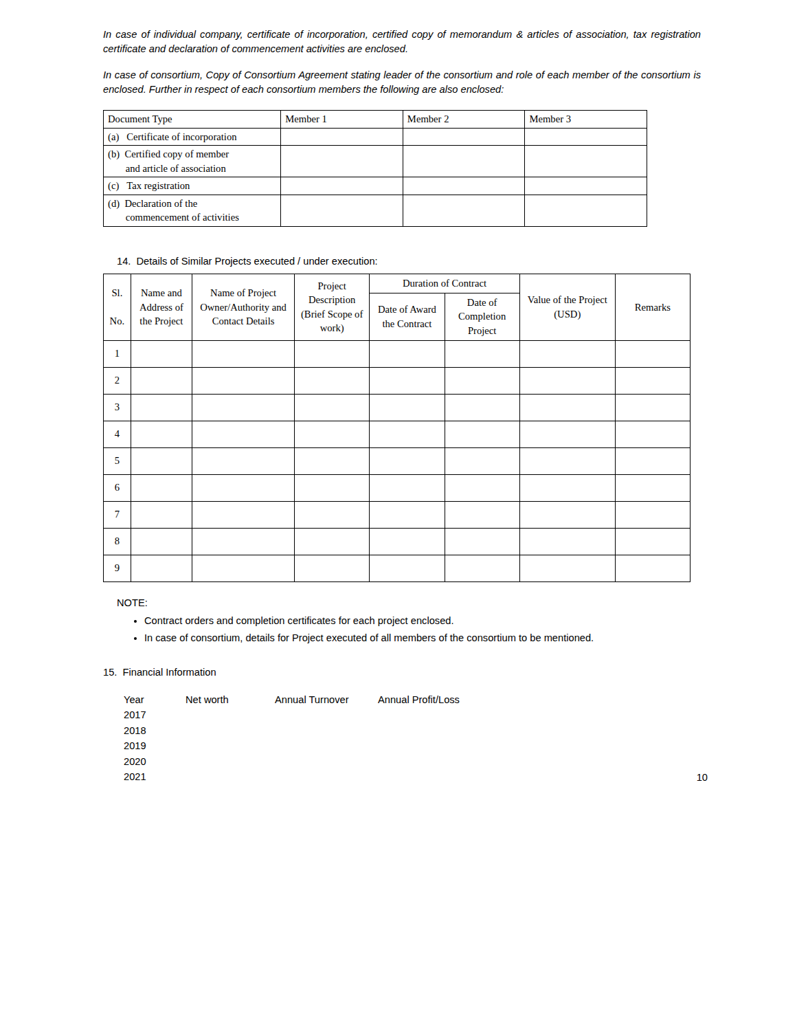In case of individual company, certificate of incorporation, certified copy of memorandum & articles of association, tax registration certificate and declaration of commencement activities are enclosed.
In case of consortium, Copy of Consortium Agreement stating leader of the consortium and role of each member of the consortium is enclosed. Further in respect of each consortium members the following are also enclosed:
| Document Type | Member 1 | Member 2 | Member 3 |
| (a) Certificate of incorporation | | | |
| (b) Certified copy of member and article of association | | | |
| (c) Tax registration | | | |
| (d) Declaration of the commencement of activities | | | |
14. Details of Similar Projects executed / under execution:
| Sl. No. | Name and Address of the Project | Name of Project Owner/Authority and Contact Details | Project Description (Brief Scope of work) | Duration of Contract | Value of the Project (USD) | Remarks |
| --- | --- | --- | --- | --- | --- | --- |
| Date of Award the Contract | Date of Completion Project |
| 1 | | | | | | | |
| 2 | | | | | | | |
| 3 | | | | | | | |
| 4 | | | | | | | |
| 5 | | | | | | | |
| 6 | | | | | | | |
| 7 | | | | | | | |
| 8 | | | | | | | |
| 9 | | | | | | | |
NOTE:
Contract orders and completion certificates for each project enclosed.
In case of consortium, details for Project executed of all members of the consortium to be mentioned.
15. Financial Information
| Year | Net worth | Annual Turnover | Annual Profit/Loss |
| 2017 | | | |
| 2018 | | | |
| 2019 | | | |
| 2020 | | | |
| 2021 | | | |
10